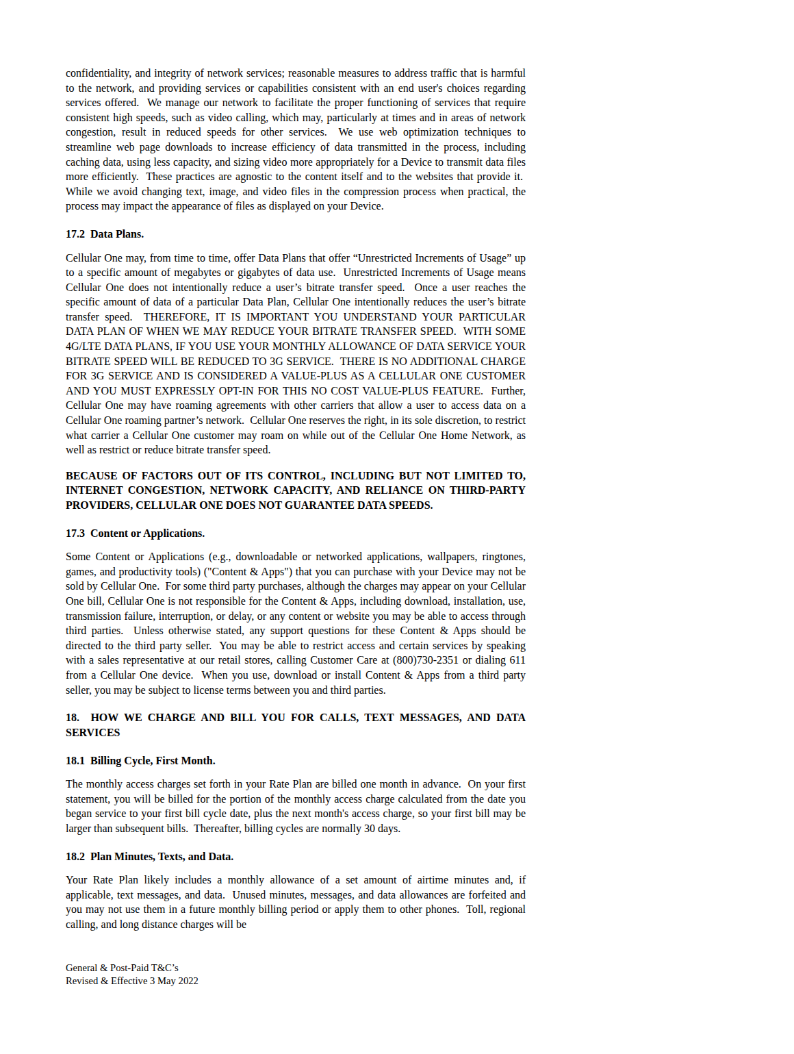confidentiality, and integrity of network services; reasonable measures to address traffic that is harmful to the network, and providing services or capabilities consistent with an end user's choices regarding services offered. We manage our network to facilitate the proper functioning of services that require consistent high speeds, such as video calling, which may, particularly at times and in areas of network congestion, result in reduced speeds for other services. We use web optimization techniques to streamline web page downloads to increase efficiency of data transmitted in the process, including caching data, using less capacity, and sizing video more appropriately for a Device to transmit data files more efficiently. These practices are agnostic to the content itself and to the websites that provide it. While we avoid changing text, image, and video files in the compression process when practical, the process may impact the appearance of files as displayed on your Device.
17.2 Data Plans.
Cellular One may, from time to time, offer Data Plans that offer “Unrestricted Increments of Usage” up to a specific amount of megabytes or gigabytes of data use. Unrestricted Increments of Usage means Cellular One does not intentionally reduce a user’s bitrate transfer speed. Once a user reaches the specific amount of data of a particular Data Plan, Cellular One intentionally reduces the user’s bitrate transfer speed. THEREFORE, IT IS IMPORTANT YOU UNDERSTAND YOUR PARTICULAR DATA PLAN OF WHEN WE MAY REDUCE YOUR BITRATE TRANSFER SPEED. WITH SOME 4G/LTE DATA PLANS, IF YOU USE YOUR MONTHLY ALLOWANCE OF DATA SERVICE YOUR BITRATE SPEED WILL BE REDUCED TO 3G SERVICE. THERE IS NO ADDITIONAL CHARGE FOR 3G SERVICE AND IS CONSIDERED A VALUE-PLUS AS A CELLULAR ONE CUSTOMER AND YOU MUST EXPRESSLY OPT-IN FOR THIS NO COST VALUE-PLUS FEATURE. Further, Cellular One may have roaming agreements with other carriers that allow a user to access data on a Cellular One roaming partner’s network. Cellular One reserves the right, in its sole discretion, to restrict what carrier a Cellular One customer may roam on while out of the Cellular One Home Network, as well as restrict or reduce bitrate transfer speed.
BECAUSE OF FACTORS OUT OF ITS CONTROL, INCLUDING BUT NOT LIMITED TO, INTERNET CONGESTION, NETWORK CAPACITY, AND RELIANCE ON THIRD-PARTY PROVIDERS, CELLULAR ONE DOES NOT GUARANTEE DATA SPEEDS.
17.3 Content or Applications.
Some Content or Applications (e.g., downloadable or networked applications, wallpapers, ringtones, games, and productivity tools) ("Content & Apps") that you can purchase with your Device may not be sold by Cellular One. For some third party purchases, although the charges may appear on your Cellular One bill, Cellular One is not responsible for the Content & Apps, including download, installation, use, transmission failure, interruption, or delay, or any content or website you may be able to access through third parties. Unless otherwise stated, any support questions for these Content & Apps should be directed to the third party seller. You may be able to restrict access and certain services by speaking with a sales representative at our retail stores, calling Customer Care at (800)730-2351 or dialing 611 from a Cellular One device. When you use, download or install Content & Apps from a third party seller, you may be subject to license terms between you and third parties.
18. HOW WE CHARGE AND BILL YOU FOR CALLS, TEXT MESSAGES, AND DATA SERVICES
18.1 Billing Cycle, First Month.
The monthly access charges set forth in your Rate Plan are billed one month in advance. On your first statement, you will be billed for the portion of the monthly access charge calculated from the date you began service to your first bill cycle date, plus the next month's access charge, so your first bill may be larger than subsequent bills. Thereafter, billing cycles are normally 30 days.
18.2 Plan Minutes, Texts, and Data.
Your Rate Plan likely includes a monthly allowance of a set amount of airtime minutes and, if applicable, text messages, and data. Unused minutes, messages, and data allowances are forfeited and you may not use them in a future monthly billing period or apply them to other phones. Toll, regional calling, and long distance charges will be
General & Post-Paid T&C’s
Revised & Effective 3 May 2022